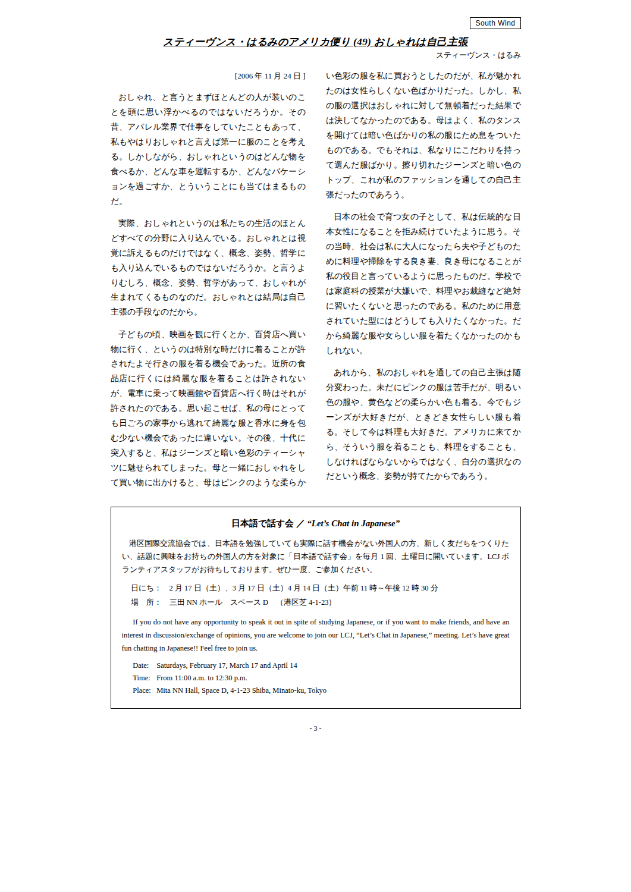South Wind
スティーヴンス・はるみのアメリカ便り (49) おしゃれは自己主張
スティーヴンス・はるみ
[2006 年 11 月 24 日 ]
おしゃれ、と言うとまずほとんどの人が装いのことを頭に思い浮かべるのではないだろうか。その昔、アパレル業界で仕事をしていたこともあって、私もやはりおしゃれと言えば第一に服のことを考える。しかしながら、おしゃれというのはどんな物を食べるか、どんな車を運転するか、どんなバケーションを過ごすか、とういうことにも当てはまるものだ。
実際、おしゃれというのは私たちの生活のほとんどすべての分野に入り込んでいる。おしゃれとは視覚に訴えるものだけではなく、概念、姿勢、哲学にも入り込んでいるものではないだろうか。と言うよりむしろ、概念、姿勢、哲学があって、おしゃれが生まれてくるものなのだ。おしゃれとは結局は自己主張の手段なのだから。
子どもの頃、映画を観に行くとか、百貨店へ買い物に行く、というのは特別な時だけに着ることが許されたよそ行きの服を着る機会であった。近所の食品店に行くには綺麗な服を着ることは許されないが、電車に乗って映画館や百貨店へ行く時はそれが許されたのである。思い起こせば、私の母にとっても日ごろの家事から逃れて綺麗な服と香水に身を包む少ない機会であったに違いない。その後、十代に突入すると、私はジーンズと暗い色彩のティーシャツに魅せられてしまった。母と一緒におしゃれをして買い物に出かけると、母はピンクのような柔らかい色彩の服を私に買おうとしたのだが、私が魅かれたのは女性らしくない色ばかりだった。しかし、私の服の選択はおしゃれに対して無頓着だった結果では決してなかったのである。母はよく、私のタンスを開けては暗い色ばかりの私の服にため息をついたものである。でもそれは、私なりにこだわりを持って選んだ服ばかり。擦り切れたジーンズと暗い色のトップ、これが私のファッションを通しての自己主張だったのであろう。
日本の社会で育つ女の子として、私は伝統的な日本女性になることを拒み続けていたように思う。その当時、社会は私に大人になったら夫や子どものために料理や掃除をする良き妻、良き母になることが私の役目と言っているように思ったものだ。学校では家庭科の授業が大嫌いで、料理やお裁縫など絶対に習いたくないと思ったのである。私のために用意されていた型にはどうしても入りたくなかった。だから綺麗な服や女らしい服を着たくなかったのかもしれない。
あれから、私のおしゃれを通しての自己主張は随分変わった。未だにピンクの服は苦手だが、明るい色の服や、黄色などの柔らかい色も着る。今でもジーンズが大好きだが、ときどき女性らしい服も着る。そして今は料理も大好きだ。アメリカに来てから、そういう服を着ることも、料理をすることも、しなければならないからではなく、自分の選択なのだという概念、姿勢が持てたからであろう。
日本語で話す会 ／ “Let’s Chat in Japanese”
港区国際交流協会では、日本語を勉強していても実際に話す機会がない外国人の方、新しく友だちをつくりたい、話題に興味をお持ちの外国人の方を対象に「日本語で話す会」を毎月 1 回、土曜日に開いています。LCJ ボランティアスタッフがお待ちしております。ぜひ一度、ご参加ください。
日にち：　2 月 17 日（土）、3 月 17 日（土）4 月 14 日（土）午前 11 時～午後 12 時 30 分
場　所：　三田 NN ホール　スペース D　（港区芝 4-1-23）
If you do not have any opportunity to speak it out in spite of studying Japanese, or if you want to make friends, and have an interest in discussion/exchange of opinions, you are welcome to join our LCJ, “Let’s Chat in Japanese,” meeting. Let’s have great fun chatting in Japanese!! Feel free to join us.
Date: Saturdays, February 17, March 17 and April 14
Time: From 11:00 a.m. to 12:30 p.m.
Place: Mita NN Hall, Space D, 4-1-23 Shiba, Minato-ku, Tokyo
- 3 -